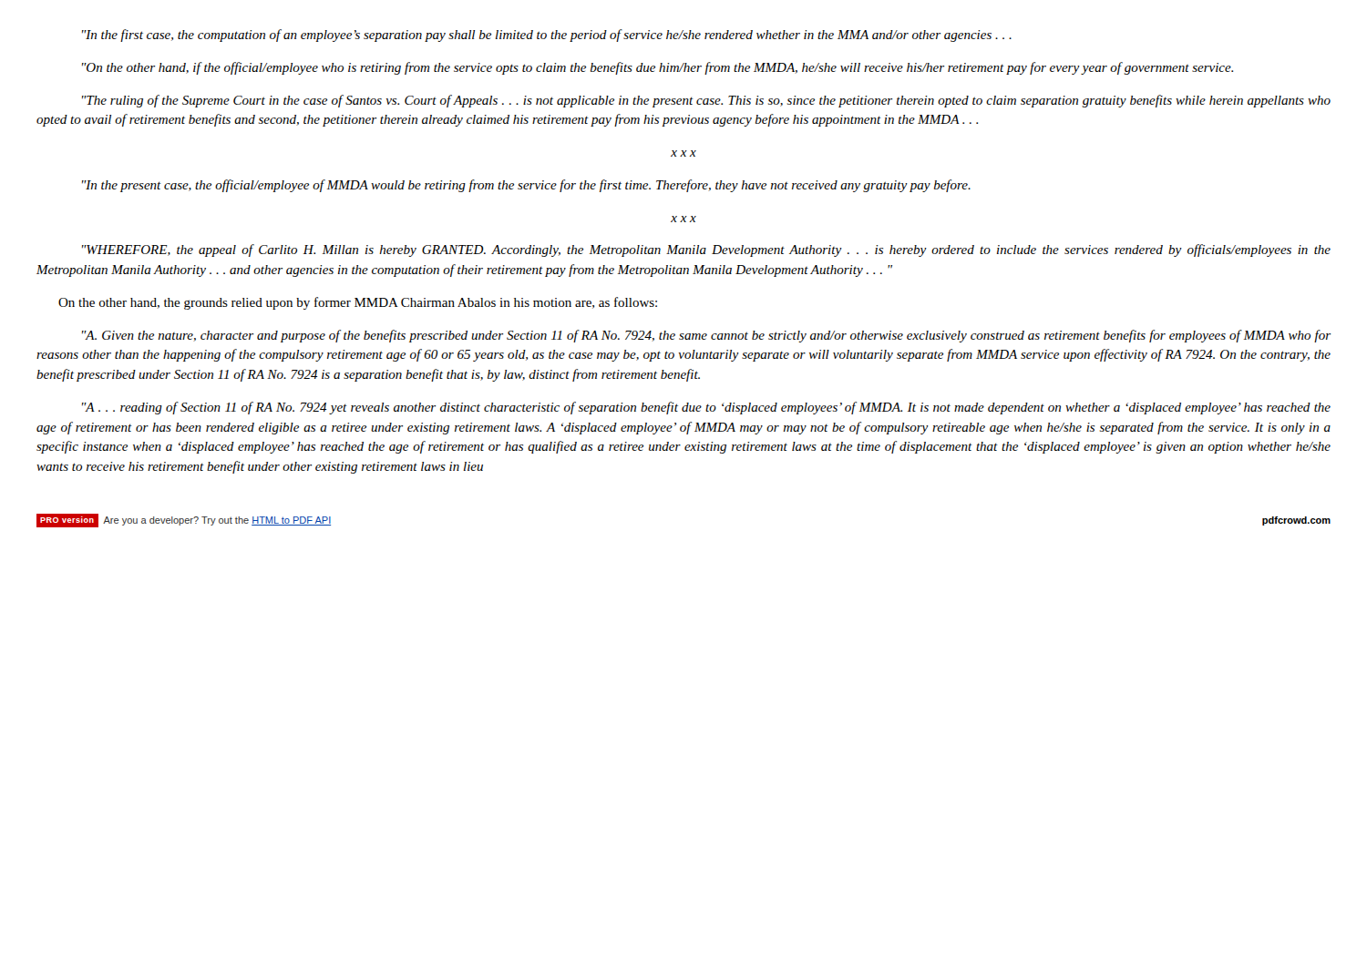"In the first case, the computation of an employee’s separation pay shall be limited to the period of service he/she rendered whether in the MMA and/or other agencies . . .
"On the other hand, if the official/employee who is retiring from the service opts to claim the benefits due him/her from the MMDA, he/she will receive his/her retirement pay for every year of government service.
"The ruling of the Supreme Court in the case of Santos vs. Court of Appeals . . . is not applicable in the present case. This is so, since the petitioner therein opted to claim separation gratuity benefits while herein appellants who opted to avail of retirement benefits and second, the petitioner therein already claimed his retirement pay from his previous agency before his appointment in the MMDA . . .
x x x
"In the present case, the official/employee of MMDA would be retiring from the service for the first time. Therefore, they have not received any gratuity pay before.
x x x
"WHEREFORE, the appeal of Carlito H. Millan is hereby GRANTED. Accordingly, the Metropolitan Manila Development Authority . . . is hereby ordered to include the services rendered by officials/employees in the Metropolitan Manila Authority . . . and other agencies in the computation of their retirement pay from the Metropolitan Manila Development Authority . . . "
On the other hand, the grounds relied upon by former MMDA Chairman Abalos in his motion are, as follows:
"A. Given the nature, character and purpose of the benefits prescribed under Section 11 of RA No. 7924, the same cannot be strictly and/or otherwise exclusively construed as retirement benefits for employees of MMDA who for reasons other than the happening of the compulsory retirement age of 60 or 65 years old, as the case may be, opt to voluntarily separate or will voluntarily separate from MMDA service upon effectivity of RA 7924. On the contrary, the benefit prescribed under Section 11 of RA No. 7924 is a separation benefit that is, by law, distinct from retirement benefit.
"A . . . reading of Section 11 of RA No. 7924 yet reveals another distinct characteristic of separation benefit due to ‘displaced employees’ of MMDA. It is not made dependent on whether a ‘displaced employee’ has reached the age of retirement or has been rendered eligible as a retiree under existing retirement laws. A ‘displaced employee’ of MMDA may or may not be of compulsory retireable age when he/she is separated from the service. It is only in a specific instance when a ‘displaced employee’ has reached the age of retirement or has qualified as a retiree under existing retirement laws at the time of displacement that the ‘displaced employee’ is given an option whether he/she wants to receive his retirement benefit under other existing retirement laws in lieu
PRO version Are you a developer? Try out the HTML to PDF API
pdfcrowd.com